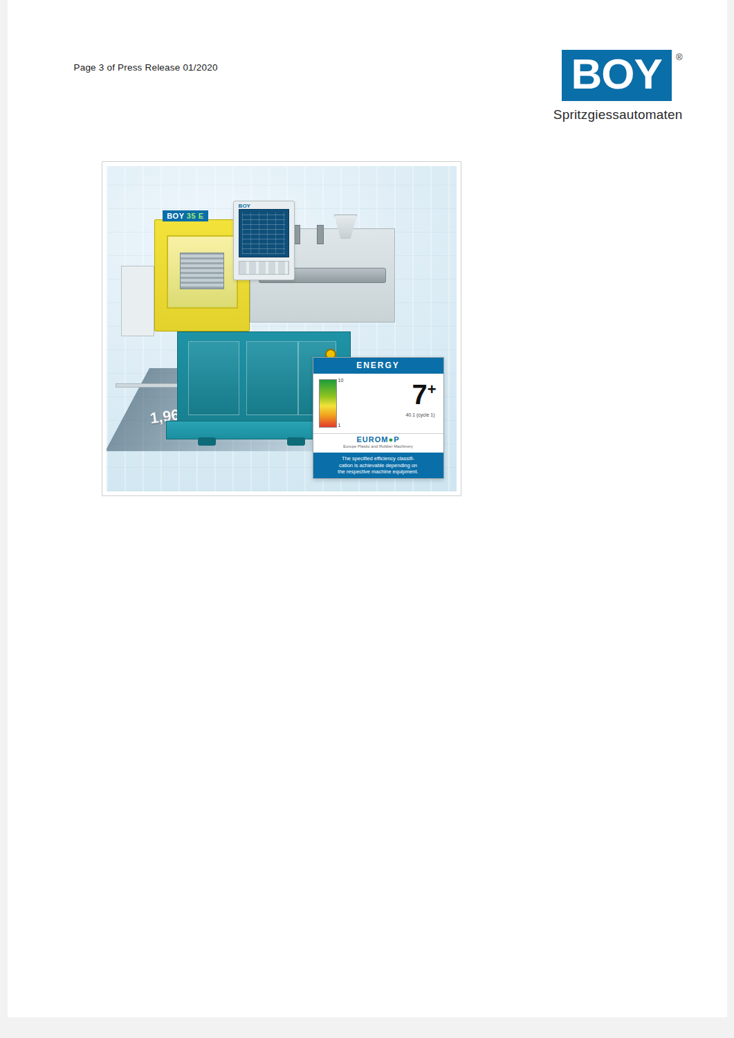Page 3 of Press Release 01/2020
BOY
®
Spritzgiessautomaten
1,96 m²
BOY 35 E
BOY
ENERGY
10 1
7+
40.1 (cycle 1)
EUROM●P Europe Plastic and Rubber Machinery
The specified efficiency classifi-
cation is achievable depending on
the respective machine equipment.